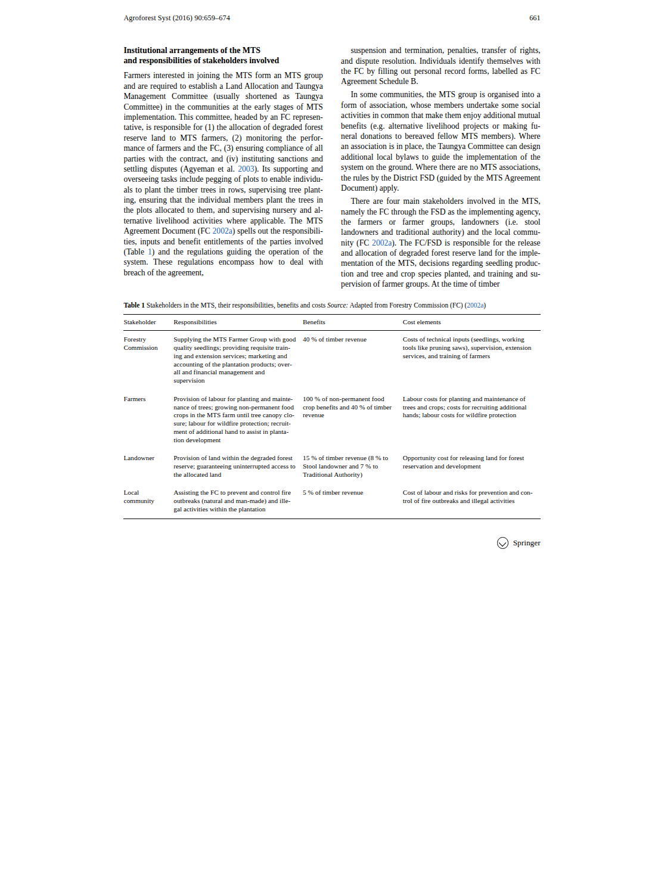Agroforest Syst (2016) 90:659–674
661
Institutional arrangements of the MTS
and responsibilities of stakeholders involved
Farmers interested in joining the MTS form an MTS group and are required to establish a Land Allocation and Taungya Management Committee (usually shortened as Taungya Committee) in the communities at the early stages of MTS implementation. This committee, headed by an FC representative, is responsible for (1) the allocation of degraded forest reserve land to MTS farmers, (2) monitoring the performance of farmers and the FC, (3) ensuring compliance of all parties with the contract, and (iv) instituting sanctions and settling disputes (Agyeman et al. 2003). Its supporting and overseeing tasks include pegging of plots to enable individuals to plant the timber trees in rows, supervising tree planting, ensuring that the individual members plant the trees in the plots allocated to them, and supervising nursery and alternative livelihood activities where applicable. The MTS Agreement Document (FC 2002a) spells out the responsibilities, inputs and benefit entitlements of the parties involved (Table 1) and the regulations guiding the operation of the system. These regulations encompass how to deal with breach of the agreement,
suspension and termination, penalties, transfer of rights, and dispute resolution. Individuals identify themselves with the FC by filling out personal record forms, labelled as FC Agreement Schedule B.
In some communities, the MTS group is organised into a form of association, whose members undertake some social activities in common that make them enjoy additional mutual benefits (e.g. alternative livelihood projects or making funeral donations to bereaved fellow MTS members). Where an association is in place, the Taungya Committee can design additional local bylaws to guide the implementation of the system on the ground. Where there are no MTS associations, the rules by the District FSD (guided by the MTS Agreement Document) apply.
There are four main stakeholders involved in the MTS, namely the FC through the FSD as the implementing agency, the farmers or farmer groups, landowners (i.e. stool landowners and traditional authority) and the local community (FC 2002a). The FC/FSD is responsible for the release and allocation of degraded forest reserve land for the implementation of the MTS, decisions regarding seedling production and tree and crop species planted, and training and supervision of farmer groups. At the time of timber
Table 1 Stakeholders in the MTS, their responsibilities, benefits and costs Source: Adapted from Forestry Commission (FC) (2002a)
| Stakeholder | Responsibilities | Benefits | Cost elements |
| --- | --- | --- | --- |
| Forestry Commission | Supplying the MTS Farmer Group with good quality seedlings; providing requisite training and extension services; marketing and accounting of the plantation products; overall and financial management and supervision | 40 % of timber revenue | Costs of technical inputs (seedlings, working tools like pruning saws), supervision, extension services, and training of farmers |
| Farmers | Provision of labour for planting and maintenance of trees; growing non-permanent food crops in the MTS farm until tree canopy closure; labour for wildfire protection; recruitment of additional hand to assist in plantation development | 100 % of non-permanent food crop benefits and 40 % of timber revenue | Labour costs for planting and maintenance of trees and crops; costs for recruiting additional hands; labour costs for wildfire protection |
| Landowner | Provision of land within the degraded forest reserve; guaranteeing uninterrupted access to the allocated land | 15 % of timber revenue (8 % to Stool landowner and 7 % to Traditional Authority) | Opportunity cost for releasing land for forest reservation and development |
| Local community | Assisting the FC to prevent and control fire outbreaks (natural and man-made) and illegal activities within the plantation | 5 % of timber revenue | Cost of labour and risks for prevention and control of fire outbreaks and illegal activities |
Springer